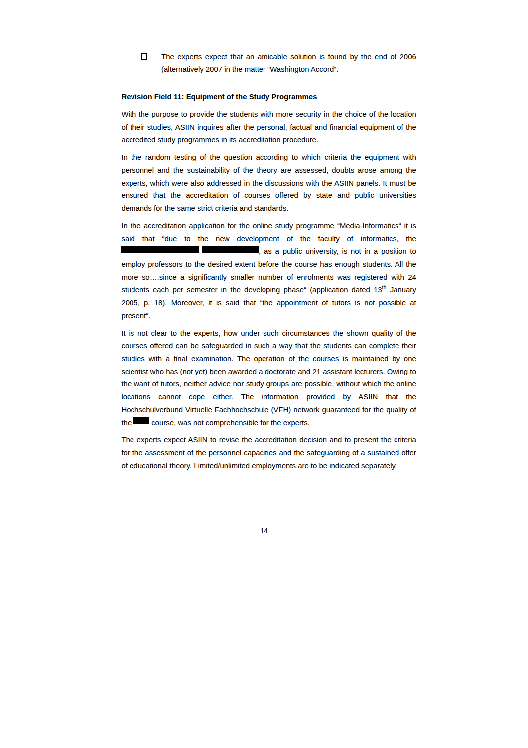The experts expect that an amicable solution is found by the end of 2006 (alternatively 2007 in the matter “Washington Accord“.
Revision Field 11: Equipment of the Study Programmes
With the purpose to provide the students with more security in the choice of the location of their studies, ASIIN inquires after the personal, factual and financial equipment of the accredited study programmes in its accreditation procedure.
In the random testing of the question according to which criteria the equipment with personnel and the sustainability of the theory are assessed, doubts arose among the experts, which were also addressed in the discussions with the ASIIN panels. It must be ensured that the accreditation of courses offered by state and public universities demands for the same strict criteria and standards.
In the accreditation application for the online study programme “Media-Informatics“ it is said that “due to the new development of the faculty of informatics, the , as a public university, is not in a position to employ professors to the desired extent before the course has enough students. All the more so….since a significantly smaller number of enrolments was registered with 24 students each per semester in the developing phase“ (application dated 13th January 2005, p. 18). Moreover, it is said that “the appointment of tutors is not possible at present“.
It is not clear to the experts, how under such circumstances the shown quality of the courses offered can be safeguarded in such a way that the students can complete their studies with a final examination. The operation of the courses is maintained by one scientist who has (not yet) been awarded a doctorate and 21 assistant lecturers. Owing to the want of tutors, neither advice nor study groups are possible, without which the online locations cannot cope either. The information provided by ASIIN that the Hochschulverbund Virtuelle Fachhochschule (VFH) network guaranteed for the quality of the course, was not comprehensible for the experts.
The experts expect ASIIN to revise the accreditation decision and to present the criteria for the assessment of the personnel capacities and the safeguarding of a sustained offer of educational theory. Limited/unlimited employments are to be indicated separately.
14